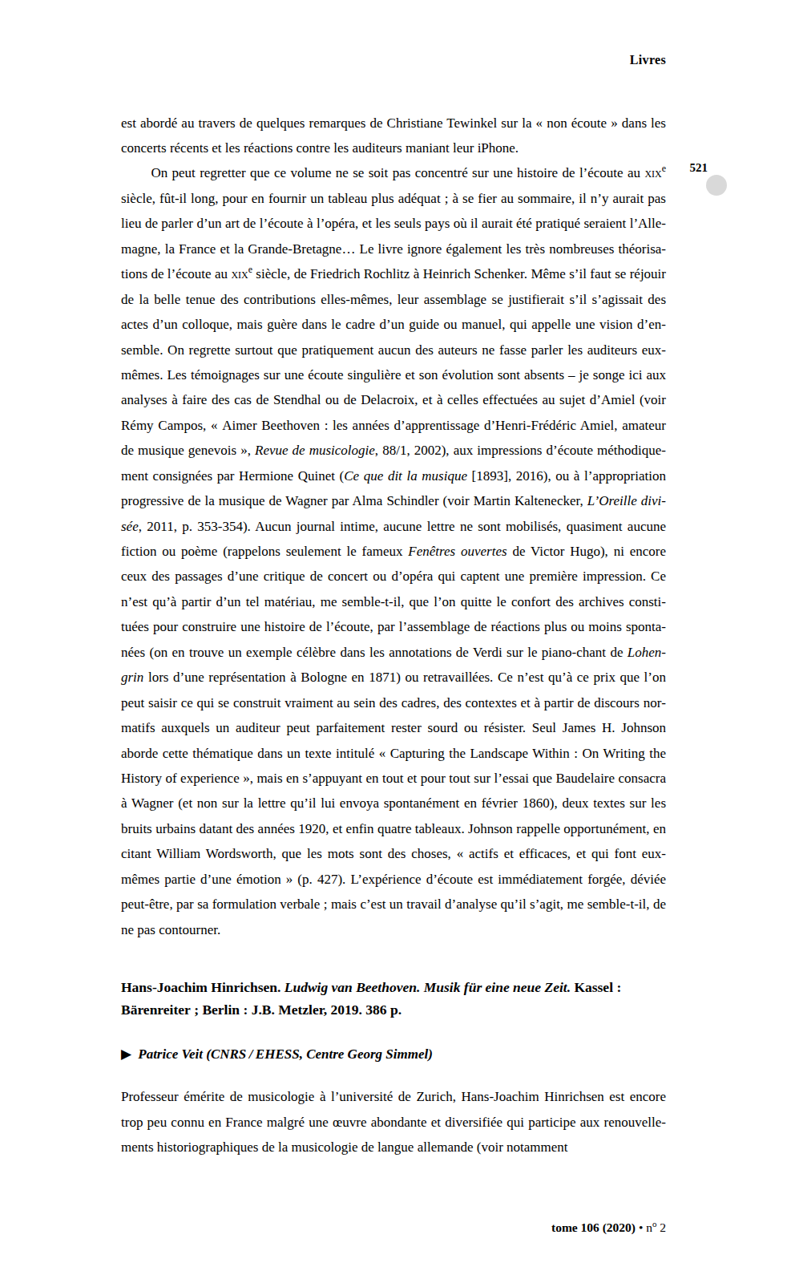Livres
521
est abordé au travers de quelques remarques de Christiane Tewinkel sur la « non écoute » dans les concerts récents et les réactions contre les auditeurs maniant leur iPhone.
On peut regretter que ce volume ne se soit pas concentré sur une histoire de l’écoute au xixe siècle, fût-il long, pour en fournir un tableau plus adéquat ; à se fier au sommaire, il n’y aurait pas lieu de parler d’un art de l’écoute à l’opéra, et les seuls pays où il aurait été pratiqué seraient l’Allemagne, la France et la Grande-Bretagne… Le livre ignore également les très nombreuses théorisations de l’écoute au xixe siècle, de Friedrich Rochlitz à Heinrich Schenker. Même s’il faut se réjouir de la belle tenue des contributions elles-mêmes, leur assemblage se justifierait s’il s’agissait des actes d’un colloque, mais guère dans le cadre d’un guide ou manuel, qui appelle une vision d’ensemble. On regrette surtout que pratiquement aucun des auteurs ne fasse parler les auditeurs eux-mêmes. Les témoignages sur une écoute singulière et son évolution sont absents – je songe ici aux analyses à faire des cas de Stendhal ou de Delacroix, et à celles effectuées au sujet d’Amiel (voir Rémy Campos, « Aimer Beethoven : les années d’apprentissage d’Henri-Frédéric Amiel, amateur de musique genevois », Revue de musicologie, 88/1, 2002), aux impressions d’écoute méthodiquement consignées par Hermione Quinet (Ce que dit la musique [1893], 2016), ou à l’appropriation progressive de la musique de Wagner par Alma Schindler (voir Martin Kaltenecker, L’Oreille divisée, 2011, p. 353-354). Aucun journal intime, aucune lettre ne sont mobilisés, quasiment aucune fiction ou poème (rappelons seulement le fameux Fenêtres ouvertes de Victor Hugo), ni encore ceux des passages d’une critique de concert ou d’opéra qui captent une première impression. Ce n’est qu’à partir d’un tel matériau, me semble-t-il, que l’on quitte le confort des archives constituées pour construire une histoire de l’écoute, par l’assemblage de réactions plus ou moins spontanées (on en trouve un exemple célèbre dans les annotations de Verdi sur le piano-chant de Lohengrin lors d’une représentation à Bologne en 1871) ou retravaillées. Ce n’est qu’à ce prix que l’on peut saisir ce qui se construit vraiment au sein des cadres, des contextes et à partir de discours normatifs auxquels un auditeur peut parfaitement rester sourd ou résister. Seul James H. Johnson aborde cette thématique dans un texte intitulé « Capturing the Landscape Within : On Writing the History of experience », mais en s’appuyant en tout et pour tout sur l’essai que Baudelaire consacra à Wagner (et non sur la lettre qu’il lui envoya spontanément en février 1860), deux textes sur les bruits urbains datant des années 1920, et enfin quatre tableaux. Johnson rappelle opportunément, en citant William Wordsworth, que les mots sont des choses, « actifs et efficaces, et qui font eux-mêmes partie d’une émotion » (p. 427). L’expérience d’écoute est immédiatement forgée, déviée peut-être, par sa formulation verbale ; mais c’est un travail d’analyse qu’il s’agit, me semble-t-il, de ne pas contourner.
Hans-Joachim Hinrichsen. Ludwig van Beethoven. Musik für eine neue Zeit. Kassel : Bärenreiter ; Berlin : J.B. Metzler, 2019. 386 p.
▶ Patrice Veit (CNRS / EHESS, Centre Georg Simmel)
Professeur émérite de musicologie à l’université de Zurich, Hans-Joachim Hinrichsen est encore trop peu connu en France malgré une œuvre abondante et diversifiée qui participe aux renouvellements historiographiques de la musicologie de langue allemande (voir notamment
tome 106 (2020) • no 2